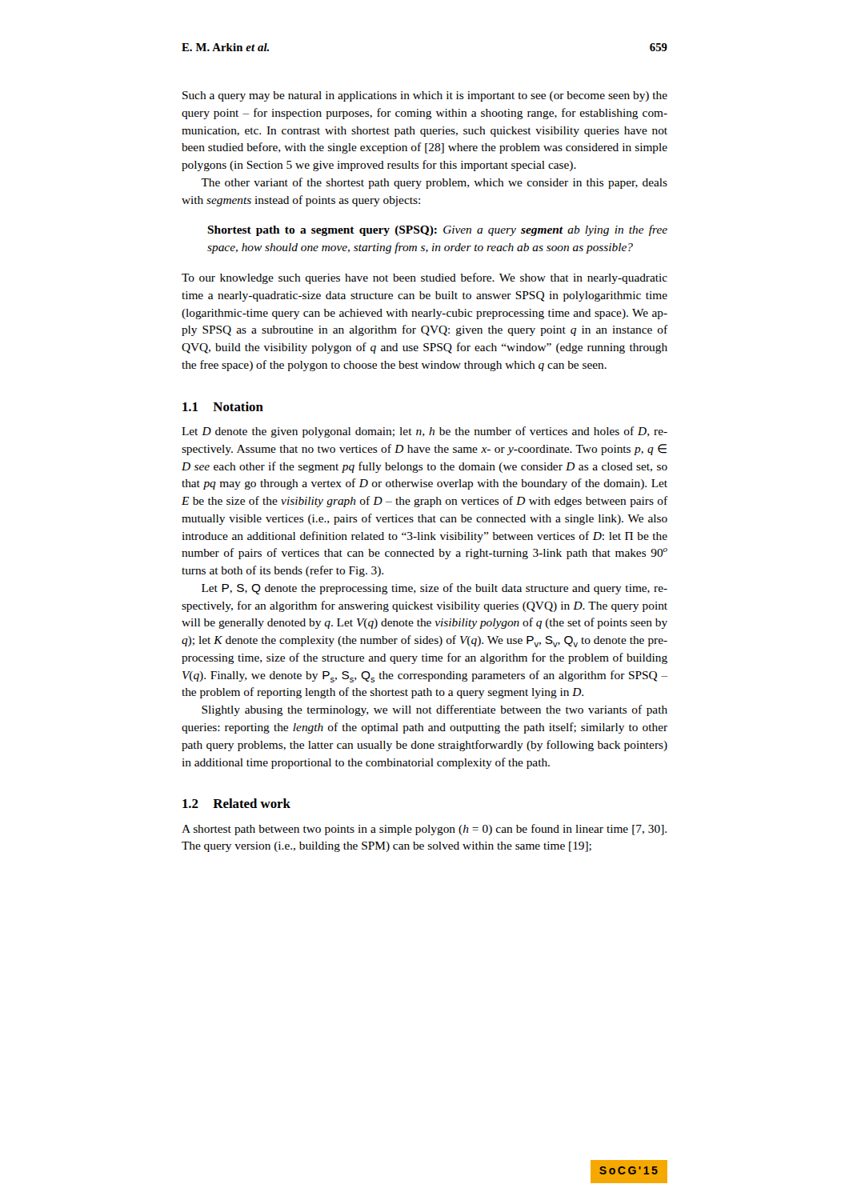E. M. Arkin et al. 659
Such a query may be natural in applications in which it is important to see (or become seen by) the query point – for inspection purposes, for coming within a shooting range, for establishing communication, etc. In contrast with shortest path queries, such quickest visibility queries have not been studied before, with the single exception of [28] where the problem was considered in simple polygons (in Section 5 we give improved results for this important special case).
The other variant of the shortest path query problem, which we consider in this paper, deals with segments instead of points as query objects:
Shortest path to a segment query (SPSQ): Given a query segment ab lying in the free space, how should one move, starting from s, in order to reach ab as soon as possible?
To our knowledge such queries have not been studied before. We show that in nearly-quadratic time a nearly-quadratic-size data structure can be built to answer SPSQ in polylogarithmic time (logarithmic-time query can be achieved with nearly-cubic preprocessing time and space). We apply SPSQ as a subroutine in an algorithm for QVQ: given the query point q in an instance of QVQ, build the visibility polygon of q and use SPSQ for each “window” (edge running through the free space) of the polygon to choose the best window through which q can be seen.
1.1 Notation
Let D denote the given polygonal domain; let n, h be the number of vertices and holes of D, respectively. Assume that no two vertices of D have the same x- or y-coordinate. Two points p, q ∈ D see each other if the segment pq fully belongs to the domain (we consider D as a closed set, so that pq may go through a vertex of D or otherwise overlap with the boundary of the domain). Let E be the size of the visibility graph of D – the graph on vertices of D with edges between pairs of mutually visible vertices (i.e., pairs of vertices that can be connected with a single link). We also introduce an additional definition related to “3-link visibility” between vertices of D: let Π be the number of pairs of vertices that can be connected by a right-turning 3-link path that makes 90o turns at both of its bends (refer to Fig. 3).
Let P, S, Q denote the preprocessing time, size of the built data structure and query time, respectively, for an algorithm for answering quickest visibility queries (QVQ) in D. The query point will be generally denoted by q. Let V(q) denote the visibility polygon of q (the set of points seen by q); let K denote the complexity (the number of sides) of V(q). We use Pv, Sv, Qv to denote the preprocessing time, size of the structure and query time for an algorithm for the problem of building V(q). Finally, we denote by Ps, Ss, Qs the corresponding parameters of an algorithm for SPSQ – the problem of reporting length of the shortest path to a query segment lying in D.
Slightly abusing the terminology, we will not differentiate between the two variants of path queries: reporting the length of the optimal path and outputting the path itself; similarly to other path query problems, the latter can usually be done straightforwardly (by following back pointers) in additional time proportional to the combinatorial complexity of the path.
1.2 Related work
A shortest path between two points in a simple polygon (h = 0) can be found in linear time [7, 30]. The query version (i.e., building the SPM) can be solved within the same time [19];
SoCG'15